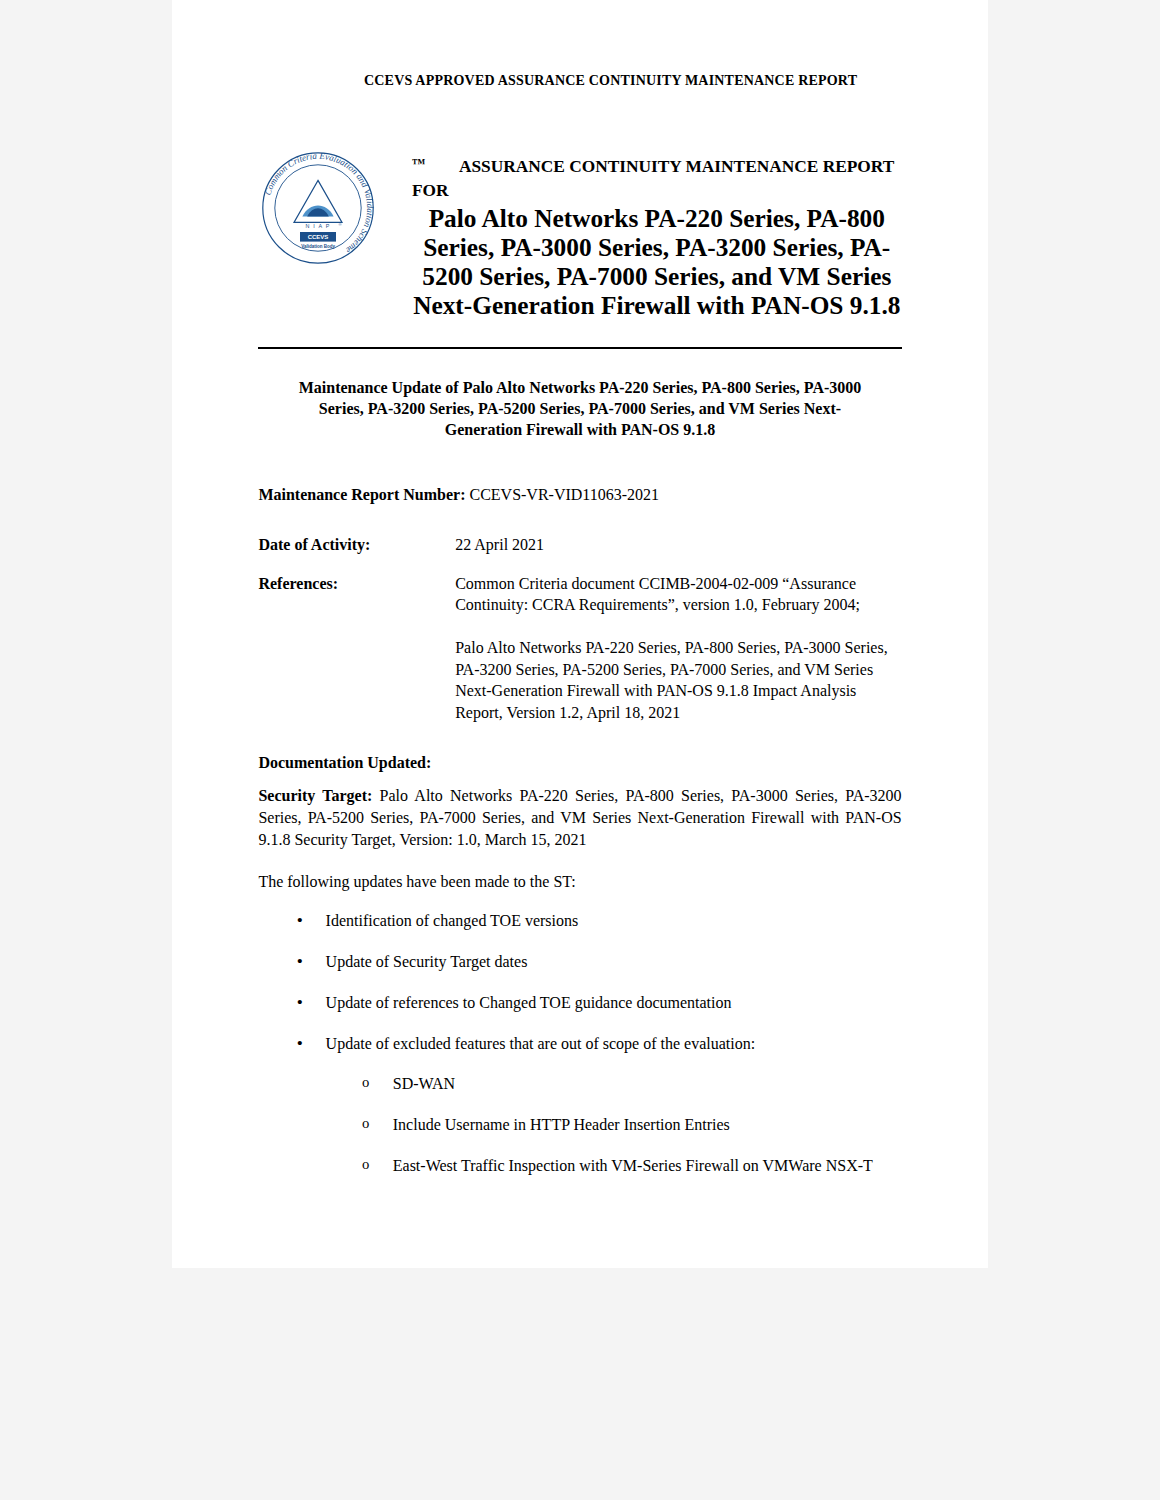CCEVS APPROVED ASSURANCE CONTINUITY MAINTENANCE REPORT
Common Criteria Evaluation and Validation Scheme N I A P ® CCEVS Validation Body
™ASSURANCE CONTINUITY MAINTENANCE REPORT FOR
Palo Alto Networks PA-220 Series, PA-800 Series, PA-3000 Series, PA-3200 Series, PA-5200 Series, PA-7000 Series, and VM Series Next-Generation Firewall with PAN-OS 9.1.8
Maintenance Update of Palo Alto Networks PA-220 Series, PA-800 Series, PA-3000 Series, PA-3200 Series, PA-5200 Series, PA-7000 Series, and VM Series Next-Generation Firewall with PAN-OS 9.1.8
Maintenance Report Number: CCEVS-VR-VID11063-2021
Date of Activity:
22 April 2021
References:
Common Criteria document CCIMB-2004-02-009 “Assurance Continuity: CCRA Requirements”, version 1.0, February 2004;
Palo Alto Networks PA-220 Series, PA-800 Series, PA-3000 Series, PA-3200 Series, PA-5200 Series, PA-7000 Series, and VM Series Next-Generation Firewall with PAN-OS 9.1.8 Impact Analysis Report, Version 1.2, April 18, 2021
Documentation Updated:
Security Target: Palo Alto Networks PA-220 Series, PA-800 Series, PA-3000 Series, PA-3200 Series, PA-5200 Series, PA-7000 Series, and VM Series Next-Generation Firewall with PAN-OS 9.1.8 Security Target, Version: 1.0, March 15, 2021
The following updates have been made to the ST:
Identification of changed TOE versions
Update of Security Target dates
Update of references to Changed TOE guidance documentation
Update of excluded features that are out of scope of the evaluation:
SD-WAN
Include Username in HTTP Header Insertion Entries
East-West Traffic Inspection with VM-Series Firewall on VMWare NSX-T